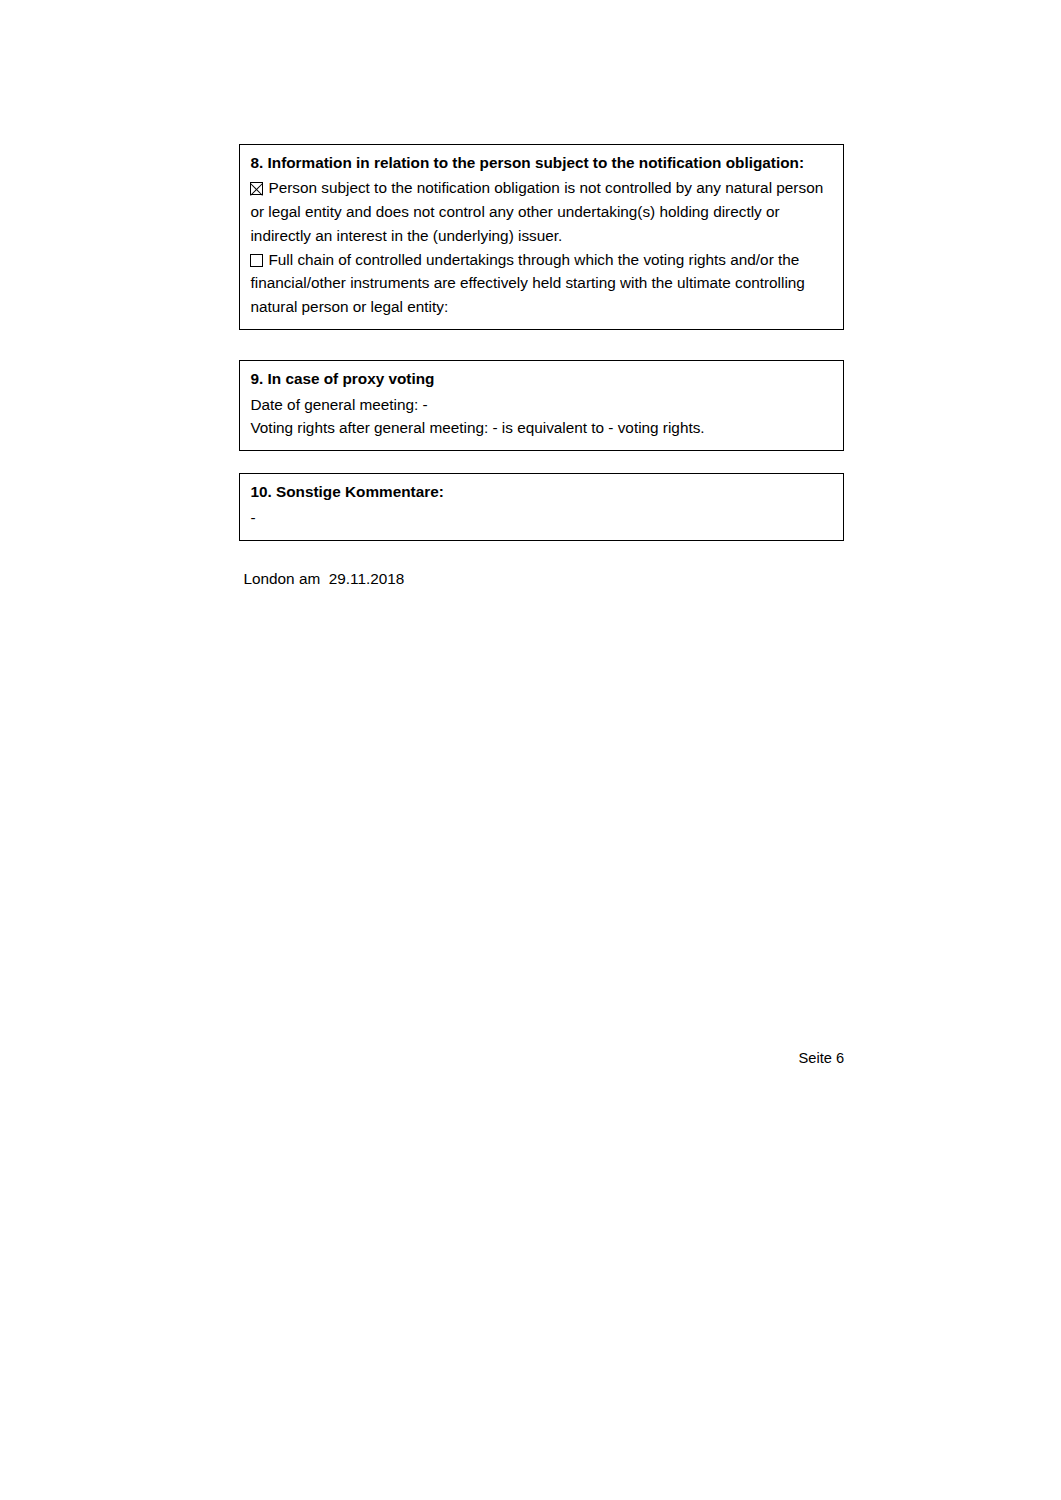8. Information in relation to the person subject to the notification obligation:
Person subject to the notification obligation is not controlled by any natural person or legal entity and does not control any other undertaking(s) holding directly or indirectly an interest in the (underlying) issuer.
Full chain of controlled undertakings through which the voting rights and/or the financial/other instruments are effectively held starting with the ultimate controlling natural person or legal entity:
9. In case of proxy voting
Date of general meeting: -
Voting rights after general meeting: - is equivalent to - voting rights.
10. Sonstige Kommentare:
-
London am 29.11.2018
Seite 6